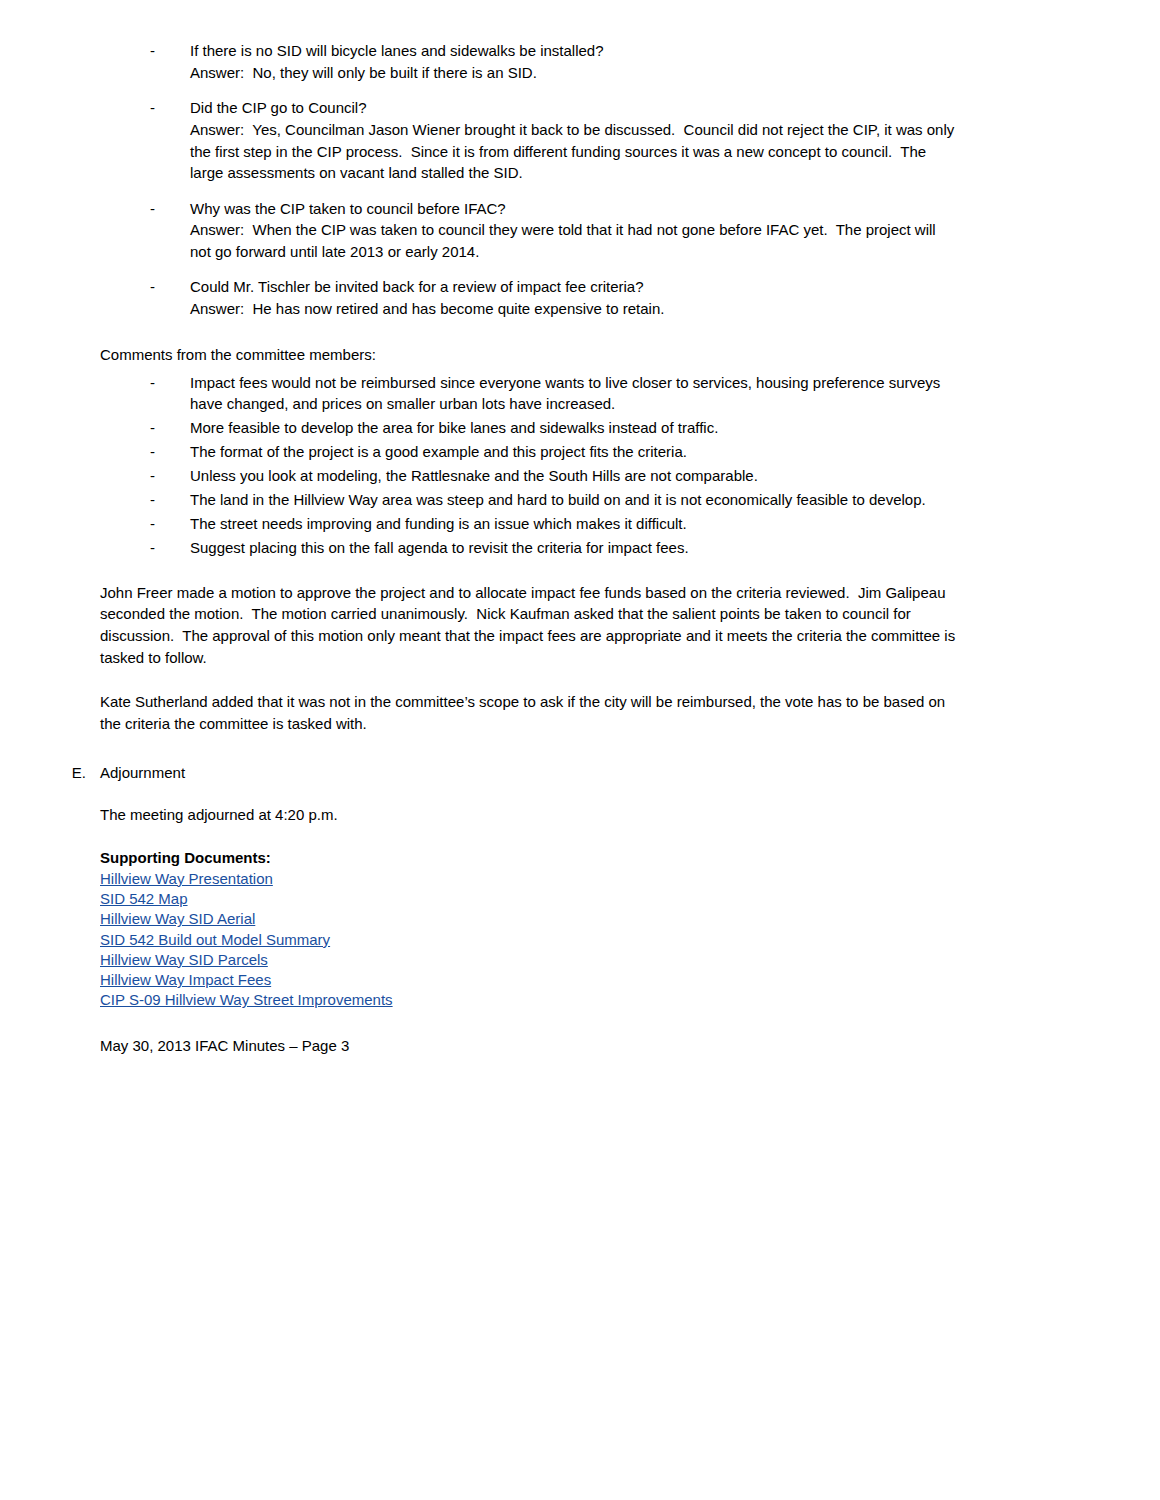If there is no SID will bicycle lanes and sidewalks be installed? Answer: No, they will only be built if there is an SID.
Did the CIP go to Council? Answer: Yes, Councilman Jason Wiener brought it back to be discussed. Council did not reject the CIP, it was only the first step in the CIP process. Since it is from different funding sources it was a new concept to council. The large assessments on vacant land stalled the SID.
Why was the CIP taken to council before IFAC? Answer: When the CIP was taken to council they were told that it had not gone before IFAC yet. The project will not go forward until late 2013 or early 2014.
Could Mr. Tischler be invited back for a review of impact fee criteria? Answer: He has now retired and has become quite expensive to retain.
Comments from the committee members:
Impact fees would not be reimbursed since everyone wants to live closer to services, housing preference surveys have changed, and prices on smaller urban lots have increased.
More feasible to develop the area for bike lanes and sidewalks instead of traffic.
The format of the project is a good example and this project fits the criteria.
Unless you look at modeling, the Rattlesnake and the South Hills are not comparable.
The land in the Hillview Way area was steep and hard to build on and it is not economically feasible to develop.
The street needs improving and funding is an issue which makes it difficult.
Suggest placing this on the fall agenda to revisit the criteria for impact fees.
John Freer made a motion to approve the project and to allocate impact fee funds based on the criteria reviewed. Jim Galipeau seconded the motion. The motion carried unanimously. Nick Kaufman asked that the salient points be taken to council for discussion. The approval of this motion only meant that the impact fees are appropriate and it meets the criteria the committee is tasked to follow.
Kate Sutherland added that it was not in the committee’s scope to ask if the city will be reimbursed, the vote has to be based on the criteria the committee is tasked with.
Adjournment
The meeting adjourned at 4:20 p.m.
Supporting Documents:
Hillview Way Presentation SID 542 Map Hillview Way SID Aerial SID 542 Build out Model Summary Hillview Way SID Parcels Hillview Way Impact Fees CIP S-09 Hillview Way Street Improvements
May 30, 2013 IFAC Minutes – Page 3